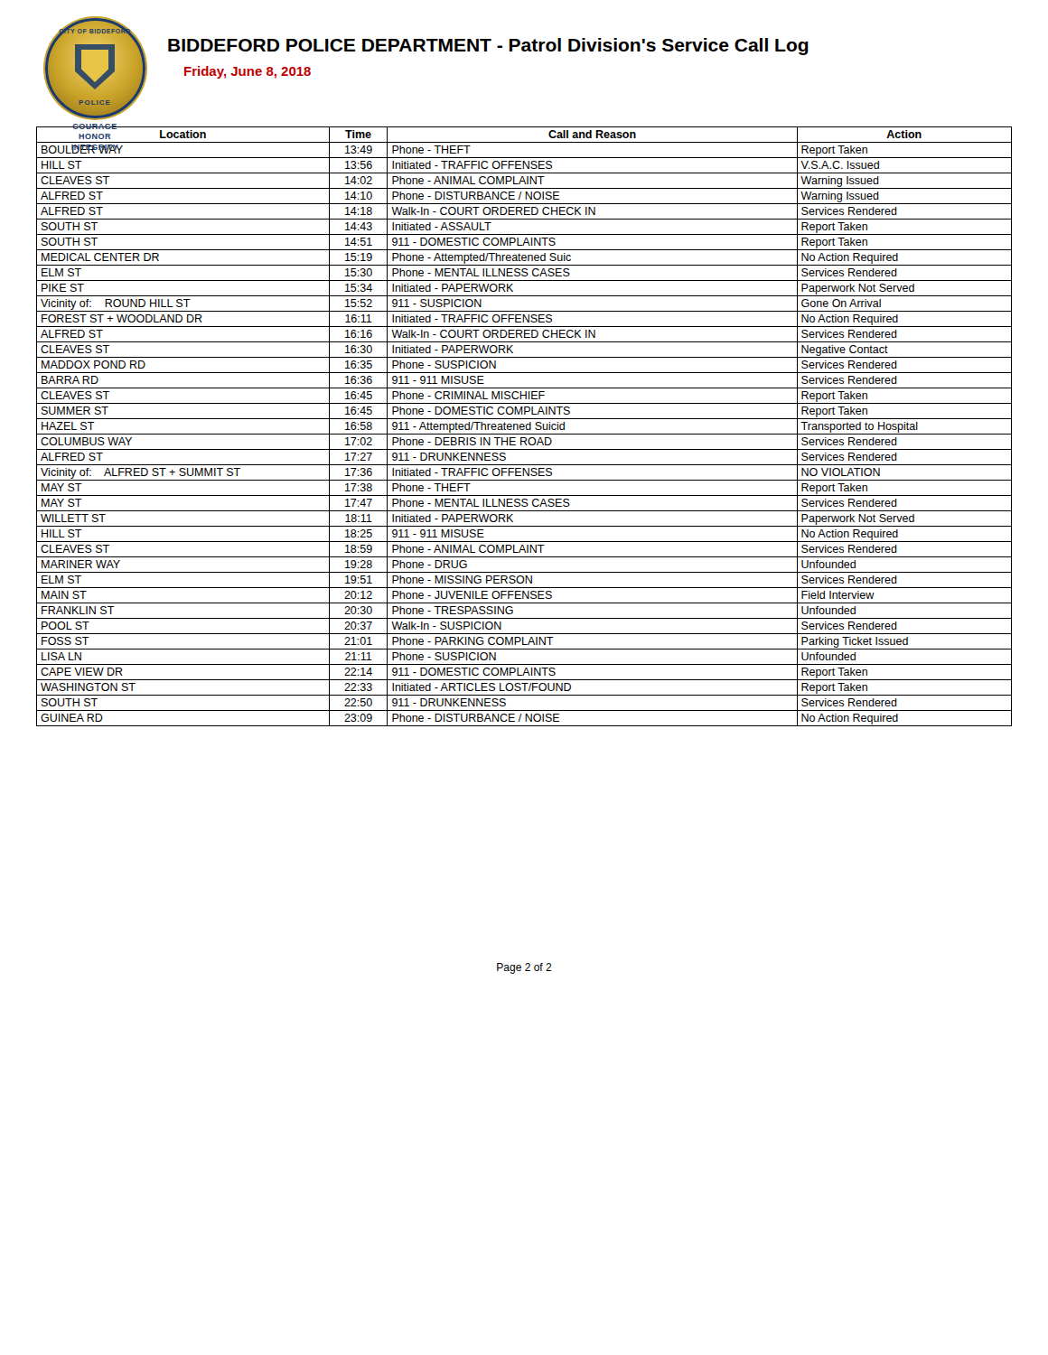CITY OF BIDDEFORD
POLICE
COURAGE
HONOR
INTEGRITY
BIDDEFORD POLICE DEPARTMENT - Patrol Division's Service Call Log
Friday, June 8, 2018
| Location | Time | Call and Reason | Action |
| --- | --- | --- | --- |
| BOULDER WAY | 13:49 | Phone - THEFT | Report Taken |
| HILL ST | 13:56 | Initiated - TRAFFIC OFFENSES | V.S.A.C. Issued |
| CLEAVES ST | 14:02 | Phone - ANIMAL COMPLAINT | Warning Issued |
| ALFRED ST | 14:10 | Phone - DISTURBANCE / NOISE | Warning Issued |
| ALFRED ST | 14:18 | Walk-In - COURT ORDERED CHECK IN | Services Rendered |
| SOUTH ST | 14:43 | Initiated - ASSAULT | Report Taken |
| SOUTH ST | 14:51 | 911 - DOMESTIC COMPLAINTS | Report Taken |
| MEDICAL CENTER DR | 15:19 | Phone - Attempted/Threatened Suic | No Action Required |
| ELM ST | 15:30 | Phone - MENTAL ILLNESS CASES | Services Rendered |
| PIKE ST | 15:34 | Initiated - PAPERWORK | Paperwork Not Served |
| Vicinity of: ROUND HILL ST | 15:52 | 911 - SUSPICION | Gone On Arrival |
| FOREST ST + WOODLAND DR | 16:11 | Initiated - TRAFFIC OFFENSES | No Action Required |
| ALFRED ST | 16:16 | Walk-In - COURT ORDERED CHECK IN | Services Rendered |
| CLEAVES ST | 16:30 | Initiated - PAPERWORK | Negative Contact |
| MADDOX POND RD | 16:35 | Phone - SUSPICION | Services Rendered |
| BARRA RD | 16:36 | 911 - 911 MISUSE | Services Rendered |
| CLEAVES ST | 16:45 | Phone - CRIMINAL MISCHIEF | Report Taken |
| SUMMER ST | 16:45 | Phone - DOMESTIC COMPLAINTS | Report Taken |
| HAZEL ST | 16:58 | 911 - Attempted/Threatened Suicid | Transported to Hospital |
| COLUMBUS WAY | 17:02 | Phone - DEBRIS IN THE ROAD | Services Rendered |
| ALFRED ST | 17:27 | 911 - DRUNKENNESS | Services Rendered |
| Vicinity of: ALFRED ST + SUMMIT ST | 17:36 | Initiated - TRAFFIC OFFENSES | NO VIOLATION |
| MAY ST | 17:38 | Phone - THEFT | Report Taken |
| MAY ST | 17:47 | Phone - MENTAL ILLNESS CASES | Services Rendered |
| WILLETT ST | 18:11 | Initiated - PAPERWORK | Paperwork Not Served |
| HILL ST | 18:25 | 911 - 911 MISUSE | No Action Required |
| CLEAVES ST | 18:59 | Phone - ANIMAL COMPLAINT | Services Rendered |
| MARINER WAY | 19:28 | Phone - DRUG | Unfounded |
| ELM ST | 19:51 | Phone - MISSING PERSON | Services Rendered |
| MAIN ST | 20:12 | Phone - JUVENILE OFFENSES | Field Interview |
| FRANKLIN ST | 20:30 | Phone - TRESPASSING | Unfounded |
| POOL ST | 20:37 | Walk-In - SUSPICION | Services Rendered |
| FOSS ST | 21:01 | Phone - PARKING COMPLAINT | Parking Ticket Issued |
| LISA LN | 21:11 | Phone - SUSPICION | Unfounded |
| CAPE VIEW DR | 22:14 | 911 - DOMESTIC COMPLAINTS | Report Taken |
| WASHINGTON ST | 22:33 | Initiated - ARTICLES LOST/FOUND | Report Taken |
| SOUTH ST | 22:50 | 911 - DRUNKENNESS | Services Rendered |
| GUINEA RD | 23:09 | Phone - DISTURBANCE / NOISE | No Action Required |
Page 2 of 2